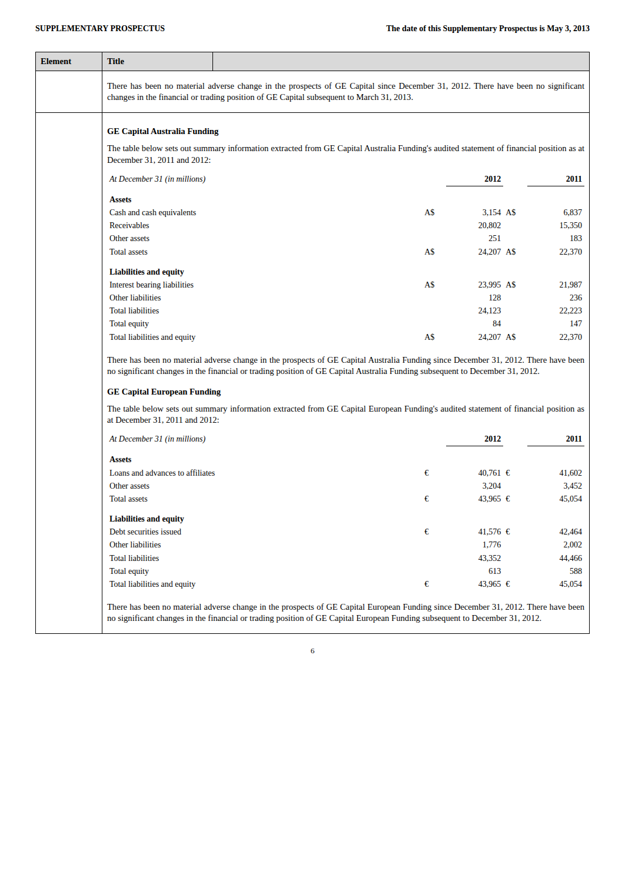SUPPLEMENTARY PROSPECTUS
The date of this Supplementary Prospectus is May 3, 2013
| Element | Title | |
| --- | --- | --- |
| | There has been no material adverse change in the prospects of GE Capital since December 31, 2012. There have been no significant changes in the financial or trading position of GE Capital subsequent to March 31, 2013. |
| | GE Capital Australia Funding The table below sets out summary information extracted from GE Capital Australia Funding's audited statement of financial position as at December 31, 2011 and 2012: / At December 31 (in millions) / / 2012 / / 2011 / / Assets / / / / / / Cash and cash equivalents / A$ / 3,154 / A$ / 6,837 / / Receivables / / 20,802 / / 15,350 / / Other assets / / 251 / / 183 / / Total assets / A$ / 24,207 / A$ / 22,370 / / Liabilities and equity / / / / / / Interest bearing liabilities / A$ / 23,995 / A$ / 21,987 / / Other liabilities / / 128 / / 236 / / Total liabilities / / 24,123 / / 22,223 / / Total equity / / 84 / / 147 / / Total liabilities and equity / A$ / 24,207 / A$ / 22,370 / There has been no material adverse change in the prospects of GE Capital Australia Funding since December 31, 2012. There have been no significant changes in the financial or trading position of GE Capital Australia Funding subsequent to December 31, 2012. GE Capital European Funding The table below sets out summary information extracted from GE Capital European Funding's audited statement of financial position as at December 31, 2011 and 2012: / At December 31 (in millions) / / 2012 / / 2011 / / Assets / / / / / / Loans and advances to affiliates / € / 40,761 / € / 41,602 / / Other assets / / 3,204 / / 3,452 / / Total assets / € / 43,965 / € / 45,054 / / Liabilities and equity / / / / / / Debt securities issued / € / 41,576 / € / 42,464 / / Other liabilities / / 1,776 / / 2,002 / / Total liabilities / / 43,352 / / 44,466 / / Total equity / / 613 / / 588 / / Total liabilities and equity / € / 43,965 / € / 45,054 / There has been no material adverse change in the prospects of GE Capital European Funding since December 31, 2012. There have been no significant changes in the financial or trading position of GE Capital European Funding subsequent to December 31, 2012. |
6